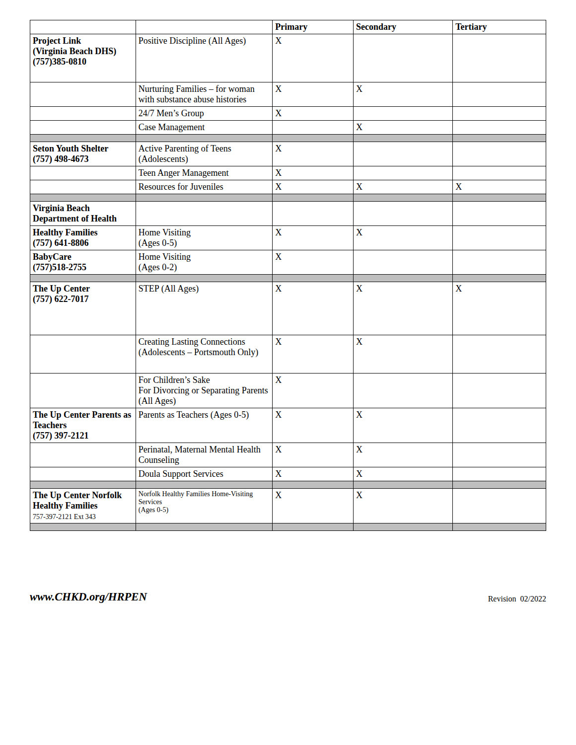| | | Primary | Secondary | Tertiary |
| Project Link (Virginia Beach DHS) (757)385-0810 | Positive Discipline (All Ages) | X | | |
| | Nurturing Families – for woman with substance abuse histories | X | X | |
| | 24/7 Men’s Group | X | | |
| | Case Management | | X | |
| Seton Youth Shelter (757) 498-4673 | Active Parenting of Teens (Adolescents) | X | | |
| | Teen Anger Management | X | | |
| | Resources for Juveniles | X | X | X |
| Virginia Beach Department of Health | | | | |
| Healthy Families (757) 641-8806 | Home Visiting (Ages 0-5) | X | X | |
| BabyCare (757)518-2755 | Home Visiting (Ages 0-2) | X | | |
| The Up Center (757) 622-7017 | STEP (All Ages) | X | X | X |
| | Creating Lasting Connections (Adolescents – Portsmouth Only) | X | X | |
| | For Children’s Sake For Divorcing or Separating Parents (All Ages) | X | | |
| The Up Center Parents as Teachers (757) 397-2121 | Parents as Teachers (Ages 0-5) | X | X | |
| | Perinatal, Maternal Mental Health Counseling | X | X | |
| | Doula Support Services | X | X | |
| The Up Center Norfolk Healthy Families 757-397-2121 Ext 343 | Norfolk Healthy Families Home-Visiting Services (Ages 0-5) | X | X | |
www.CHKD.org/HRPEN
Revision 02/2022